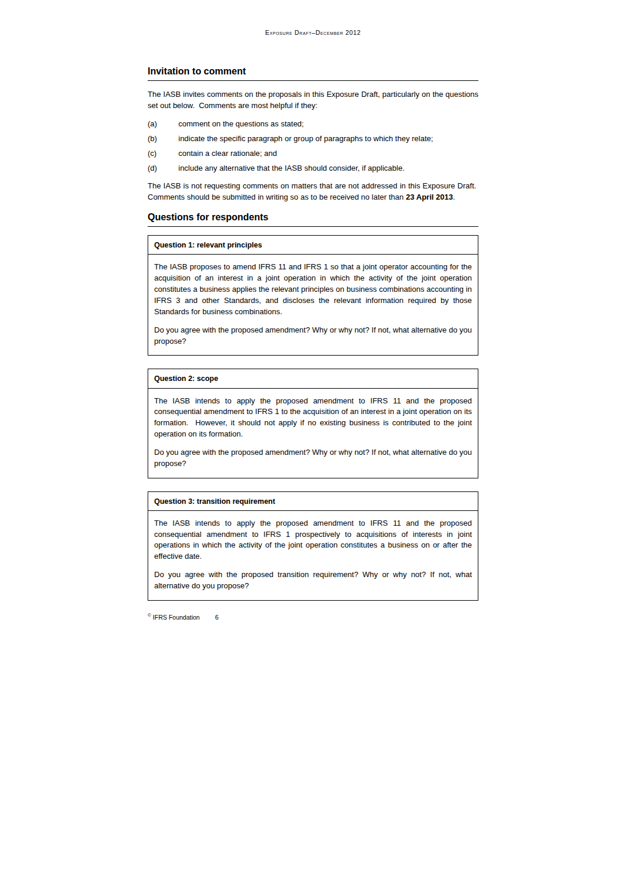Exposure Draft–December 2012
Invitation to comment
The IASB invites comments on the proposals in this Exposure Draft, particularly on the questions set out below. Comments are most helpful if they:
(a)
comment on the questions as stated;
(b)
indicate the specific paragraph or group of paragraphs to which they relate;
(c)
contain a clear rationale; and
(d)
include any alternative that the IASB should consider, if applicable.
The IASB is not requesting comments on matters that are not addressed in this Exposure Draft. Comments should be submitted in writing so as to be received no later than 23 April 2013.
Questions for respondents
Question 1: relevant principles
The IASB proposes to amend IFRS 11 and IFRS 1 so that a joint operator accounting for the acquisition of an interest in a joint operation in which the activity of the joint operation constitutes a business applies the relevant principles on business combinations accounting in IFRS 3 and other Standards, and discloses the relevant information required by those Standards for business combinations.
Do you agree with the proposed amendment? Why or why not? If not, what alternative do you propose?
Question 2: scope
The IASB intends to apply the proposed amendment to IFRS 11 and the proposed consequential amendment to IFRS 1 to the acquisition of an interest in a joint operation on its formation. However, it should not apply if no existing business is contributed to the joint operation on its formation.
Do you agree with the proposed amendment? Why or why not? If not, what alternative do you propose?
Question 3: transition requirement
The IASB intends to apply the proposed amendment to IFRS 11 and the proposed consequential amendment to IFRS 1 prospectively to acquisitions of interests in joint operations in which the activity of the joint operation constitutes a business on or after the effective date.
Do you agree with the proposed transition requirement? Why or why not? If not, what alternative do you propose?
© IFRS Foundation
6